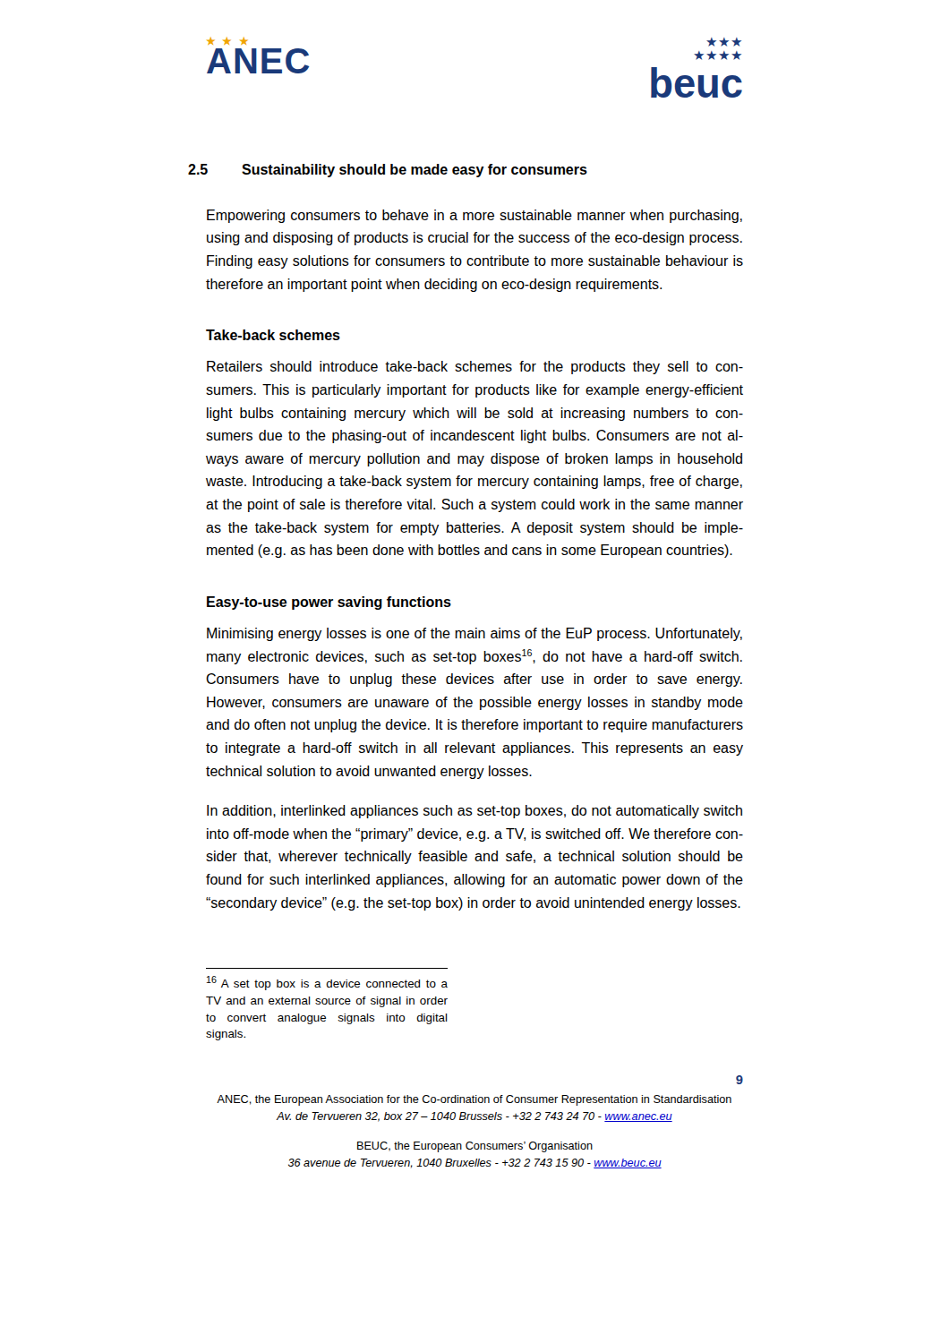★ ★ ★ ANEC
★★★
★★★★ beuc
2.5 Sustainability should be made easy for consumers
Empowering consumers to behave in a more sustainable manner when purchasing, using and disposing of products is crucial for the success of the eco-design process. Finding easy solutions for consumers to contribute to more sustainable behaviour is therefore an important point when deciding on eco-design requirements.
Take-back schemes
Retailers should introduce take-back schemes for the products they sell to consumers. This is particularly important for products like for example energy-efficient light bulbs containing mercury which will be sold at increasing numbers to consumers due to the phasing-out of incandescent light bulbs. Consumers are not always aware of mercury pollution and may dispose of broken lamps in household waste. Introducing a take-back system for mercury containing lamps, free of charge, at the point of sale is therefore vital. Such a system could work in the same manner as the take-back system for empty batteries. A deposit system should be implemented (e.g. as has been done with bottles and cans in some European countries).
Easy-to-use power saving functions
Minimising energy losses is one of the main aims of the EuP process. Unfortunately, many electronic devices, such as set-top boxes16, do not have a hard-off switch. Consumers have to unplug these devices after use in order to save energy. However, consumers are unaware of the possible energy losses in standby mode and do often not unplug the device. It is therefore important to require manufacturers to integrate a hard-off switch in all relevant appliances. This represents an easy technical solution to avoid unwanted energy losses.
In addition, interlinked appliances such as set-top boxes, do not automatically switch into off-mode when the “primary” device, e.g. a TV, is switched off. We therefore consider that, wherever technically feasible and safe, a technical solution should be found for such interlinked appliances, allowing for an automatic power down of the “secondary device” (e.g. the set-top box) in order to avoid unintended energy losses.
16 A set top box is a device connected to a TV and an external source of signal in order to convert analogue signals into digital signals.
9
ANEC, the European Association for the Co-ordination of Consumer Representation in Standardisation
Av. de Tervueren 32, box 27 – 1040 Brussels - +32 2 743 24 70 - www.anec.eu
BEUC, the European Consumers’ Organisation
36 avenue de Tervueren, 1040 Bruxelles - +32 2 743 15 90 - www.beuc.eu